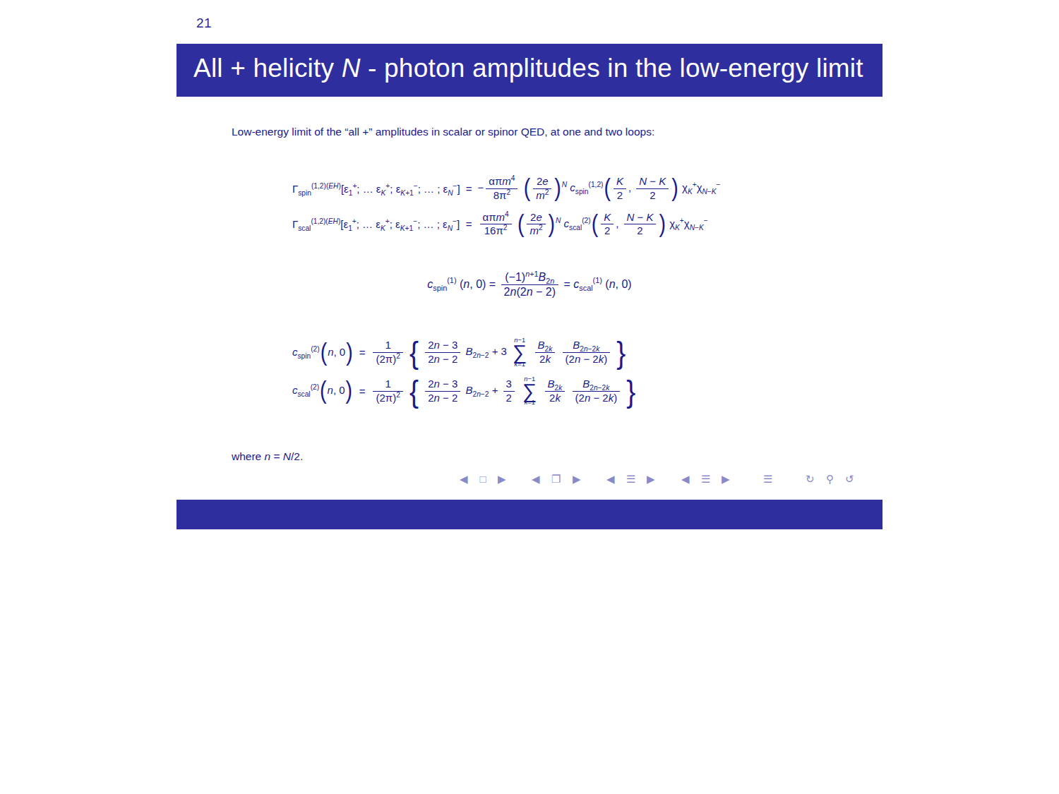21
All + helicity N - photon amplitudes in the low-energy limit
Low-energy limit of the “all +” amplitudes in scalar or spinor QED, at one and two loops:
| Γ spin (1,2)( EH ) [ε 1 + ; … ε K + ; ε K +1 − ; … ; ε N − ] | = | − απ m 4 8π 2 ( 2 e m 2 ) N c spin (1,2) ( K 2 , N − K 2 ) χ K + χ N − K − |
| Γ scal (1,2)( EH ) [ε 1 + ; … ε K + ; ε K +1 − ; … ; ε N − ] | = | απ m 4 16π 2 ( 2 e m 2 ) N c scal (2) ( K 2 , N − K 2 ) χ K + χ N − K − |
cspin(1) (n, 0) = (−1)n+1B2n 2n(2n − 2) = cscal(1) (n, 0)
| c spin (2) ( n , 0 ) | = | 1 (2π) 2 { 2 n − 3 2 n − 2 B 2 n −2 + 3 n −1 ∑ k =1 B 2 k 2 k B 2 n −2 k (2 n − 2 k ) } |
| c scal (2) ( n , 0 ) | = | 1 (2π) 2 { 2 n − 3 2 n − 2 B 2 n −2 + 3 2 n −1 ∑ k =1 B 2 k 2 k B 2 n −2 k (2 n − 2 k ) } |
where n = N/2.
◀ □ ▶ ◀ ❐ ▶ ◀ ☰ ▶ ◀ ☰ ▶ ☰ ↻ ⚲ ↺